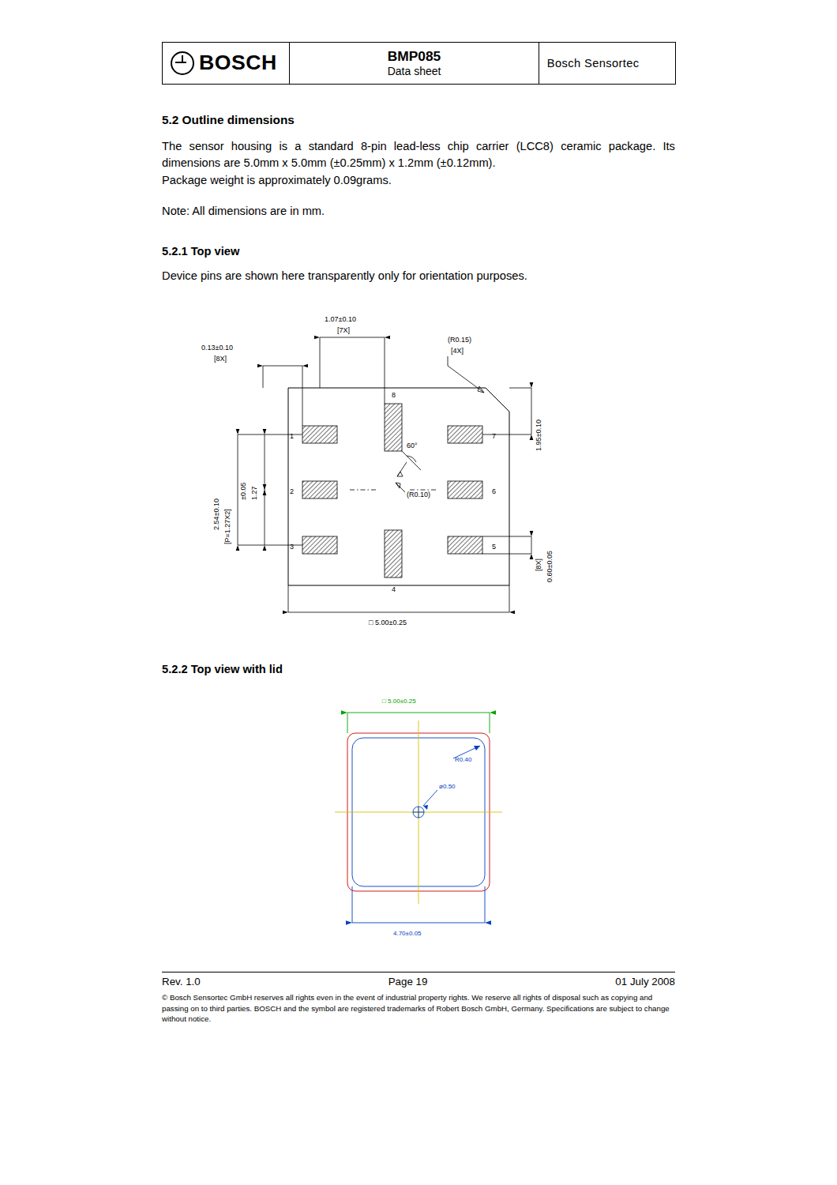BOSCH
BMP085
Data sheet
Bosch Sensortec
5.2 Outline dimensions
The sensor housing is a standard 8-pin lead-less chip carrier (LCC8) ceramic package. Its dimensions are 5.0mm x 5.0mm (±0.25mm) x 1.2mm (±0.12mm).
Package weight is approximately 0.09grams.
Note: All dimensions are in mm.
5.2.1 Top view
Device pins are shown here transparently only for orientation purposes.
1 2 3 4 5 6 7 8 60° (R0.10) (R0.15) [4X] 1.07±0.10 [7X] 0.13±0.10 [8X] ±0.05 1.27 2.54±0.10 [P=1.27X2] 1.95±0.10 [8X] 0.60±0.05 □ 5.00±0.25
5.2.2 Top view with lid
□ 5.00±0.25 R0.40 ⌀0.50 4.70±0.05
Rev. 1.0
Page 19
01 July 2008
© Bosch Sensortec GmbH reserves all rights even in the event of industrial property rights. We reserve all rights of disposal such as copying and passing on to third parties. BOSCH and the symbol are registered trademarks of Robert Bosch GmbH, Germany. Specifications are subject to change without notice.